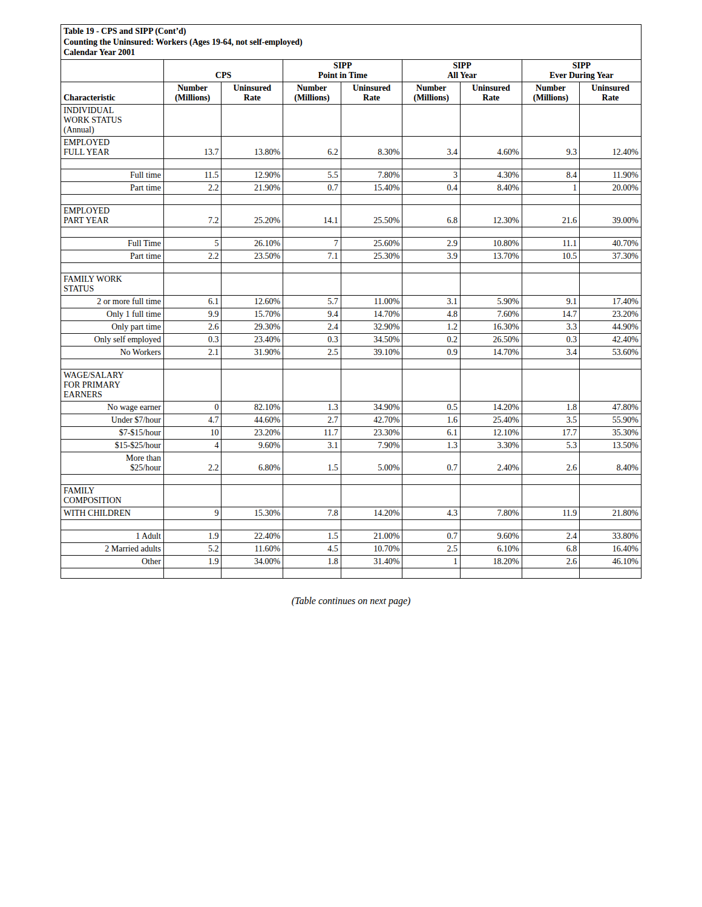| Table 19 - CPS and SIPP (Cont’d) Counting the Uninsured: Workers (Ages 19-64, not self-employed) Calendar Year 2001 |
| | CPS | SIPP Point in Time | SIPP All Year | SIPP Ever During Year |
| Characteristic | Number (Millions) | Uninsured Rate | Number (Millions) | Uninsured Rate | Number (Millions) | Uninsured Rate | Number (Millions) | Uninsured Rate |
| INDIVIDUAL WORK STATUS (Annual) | | | | | | | | |
| EMPLOYED FULL YEAR | 13.7 | 13.80% | 6.2 | 8.30% | 3.4 | 4.60% | 9.3 | 12.40% |
| Full time | 11.5 | 12.90% | 5.5 | 7.80% | 3 | 4.30% | 8.4 | 11.90% |
| Part time | 2.2 | 21.90% | 0.7 | 15.40% | 0.4 | 8.40% | 1 | 20.00% |
| EMPLOYED PART YEAR | 7.2 | 25.20% | 14.1 | 25.50% | 6.8 | 12.30% | 21.6 | 39.00% |
| Full Time | 5 | 26.10% | 7 | 25.60% | 2.9 | 10.80% | 11.1 | 40.70% |
| Part time | 2.2 | 23.50% | 7.1 | 25.30% | 3.9 | 13.70% | 10.5 | 37.30% |
| FAMILY WORK STATUS | | | | | | | | |
| 2 or more full time | 6.1 | 12.60% | 5.7 | 11.00% | 3.1 | 5.90% | 9.1 | 17.40% |
| Only 1 full time | 9.9 | 15.70% | 9.4 | 14.70% | 4.8 | 7.60% | 14.7 | 23.20% |
| Only part time | 2.6 | 29.30% | 2.4 | 32.90% | 1.2 | 16.30% | 3.3 | 44.90% |
| Only self employed | 0.3 | 23.40% | 0.3 | 34.50% | 0.2 | 26.50% | 0.3 | 42.40% |
| No Workers | 2.1 | 31.90% | 2.5 | 39.10% | 0.9 | 14.70% | 3.4 | 53.60% |
| WAGE/SALARY FOR PRIMARY EARNERS | | | | | | | | |
| No wage earner | 0 | 82.10% | 1.3 | 34.90% | 0.5 | 14.20% | 1.8 | 47.80% |
| Under $7/hour | 4.7 | 44.60% | 2.7 | 42.70% | 1.6 | 25.40% | 3.5 | 55.90% |
| $7-$15/hour | 10 | 23.20% | 11.7 | 23.30% | 6.1 | 12.10% | 17.7 | 35.30% |
| $15-$25/hour | 4 | 9.60% | 3.1 | 7.90% | 1.3 | 3.30% | 5.3 | 13.50% |
| More than $25/hour | 2.2 | 6.80% | 1.5 | 5.00% | 0.7 | 2.40% | 2.6 | 8.40% |
| FAMILY COMPOSITION | | | | | | | | |
| WITH CHILDREN | 9 | 15.30% | 7.8 | 14.20% | 4.3 | 7.80% | 11.9 | 21.80% |
| 1 Adult | 1.9 | 22.40% | 1.5 | 21.00% | 0.7 | 9.60% | 2.4 | 33.80% |
| 2 Married adults | 5.2 | 11.60% | 4.5 | 10.70% | 2.5 | 6.10% | 6.8 | 16.40% |
| Other | 1.9 | 34.00% | 1.8 | 31.40% | 1 | 18.20% | 2.6 | 46.10% |
(Table continues on next page)